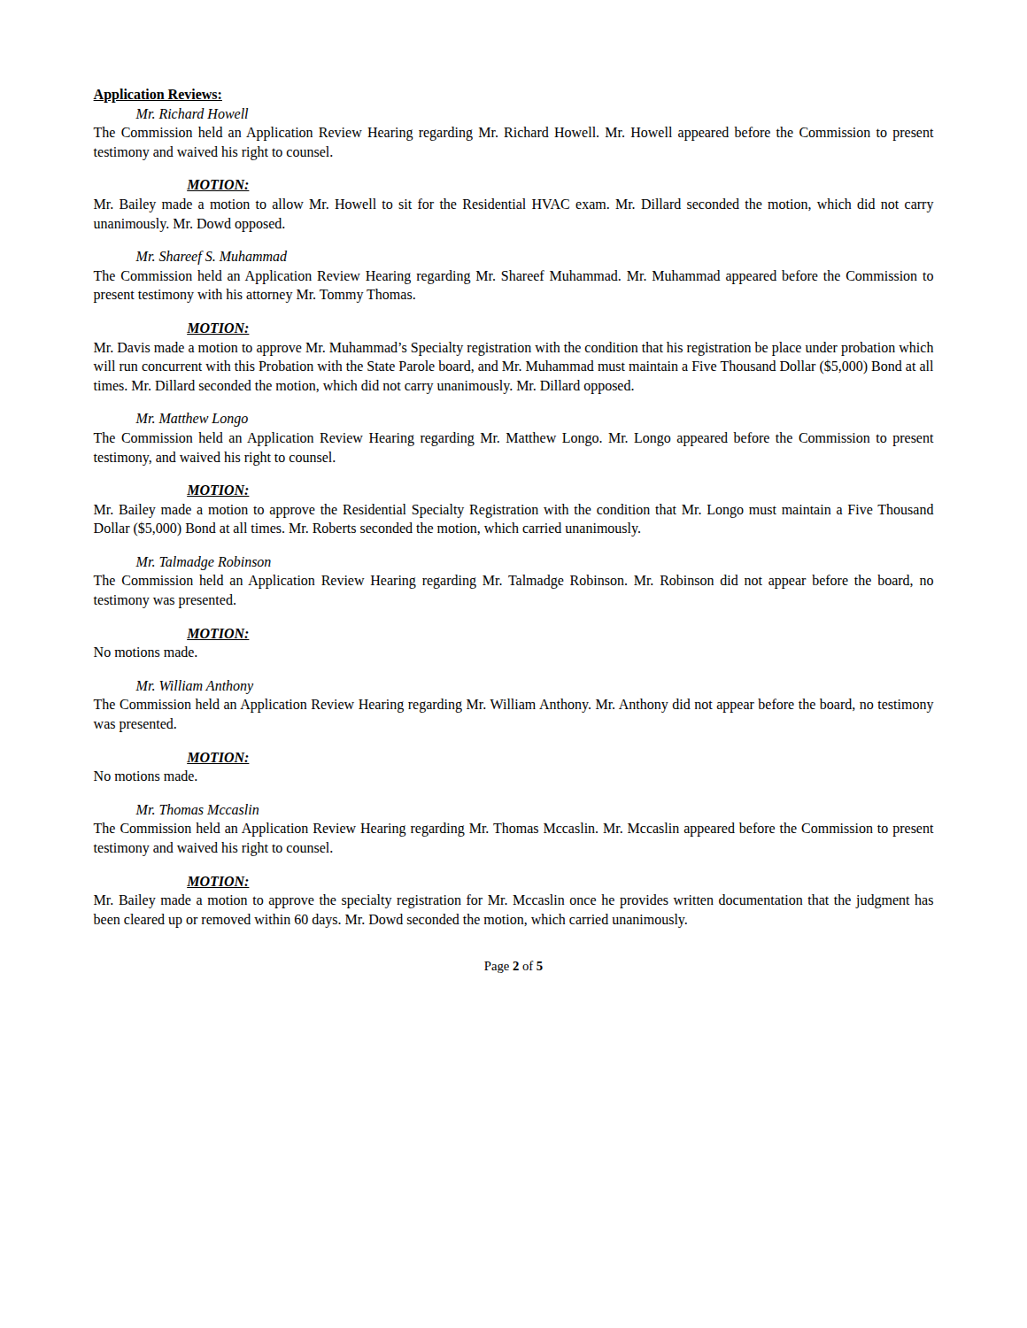Application Reviews:
Mr. Richard Howell
The Commission held an Application Review Hearing regarding Mr. Richard Howell. Mr. Howell appeared before the Commission to present testimony and waived his right to counsel.
MOTION:
Mr. Bailey made a motion to allow Mr. Howell to sit for the Residential HVAC exam. Mr. Dillard seconded the motion, which did not carry unanimously. Mr. Dowd opposed.
Mr. Shareef S. Muhammad
The Commission held an Application Review Hearing regarding Mr. Shareef Muhammad. Mr. Muhammad appeared before the Commission to present testimony with his attorney Mr. Tommy Thomas.
MOTION:
Mr. Davis made a motion to approve Mr. Muhammad’s Specialty registration with the condition that his registration be place under probation which will run concurrent with this Probation with the State Parole board, and Mr. Muhammad must maintain a Five Thousand Dollar ($5,000) Bond at all times. Mr. Dillard seconded the motion, which did not carry unanimously. Mr. Dillard opposed.
Mr. Matthew Longo
The Commission held an Application Review Hearing regarding Mr. Matthew Longo. Mr. Longo appeared before the Commission to present testimony, and waived his right to counsel.
MOTION:
Mr. Bailey made a motion to approve the Residential Specialty Registration with the condition that Mr. Longo must maintain a Five Thousand Dollar ($5,000) Bond at all times. Mr. Roberts seconded the motion, which carried unanimously.
Mr. Talmadge Robinson
The Commission held an Application Review Hearing regarding Mr. Talmadge Robinson. Mr. Robinson did not appear before the board, no testimony was presented.
MOTION:
No motions made.
Mr. William Anthony
The Commission held an Application Review Hearing regarding Mr. William Anthony. Mr. Anthony did not appear before the board, no testimony was presented.
MOTION:
No motions made.
Mr. Thomas Mccaslin
The Commission held an Application Review Hearing regarding Mr. Thomas Mccaslin. Mr. Mccaslin appeared before the Commission to present testimony and waived his right to counsel.
MOTION:
Mr. Bailey made a motion to approve the specialty registration for Mr. Mccaslin once he provides written documentation that the judgment has been cleared up or removed within 60 days. Mr. Dowd seconded the motion, which carried unanimously.
Page 2 of 5